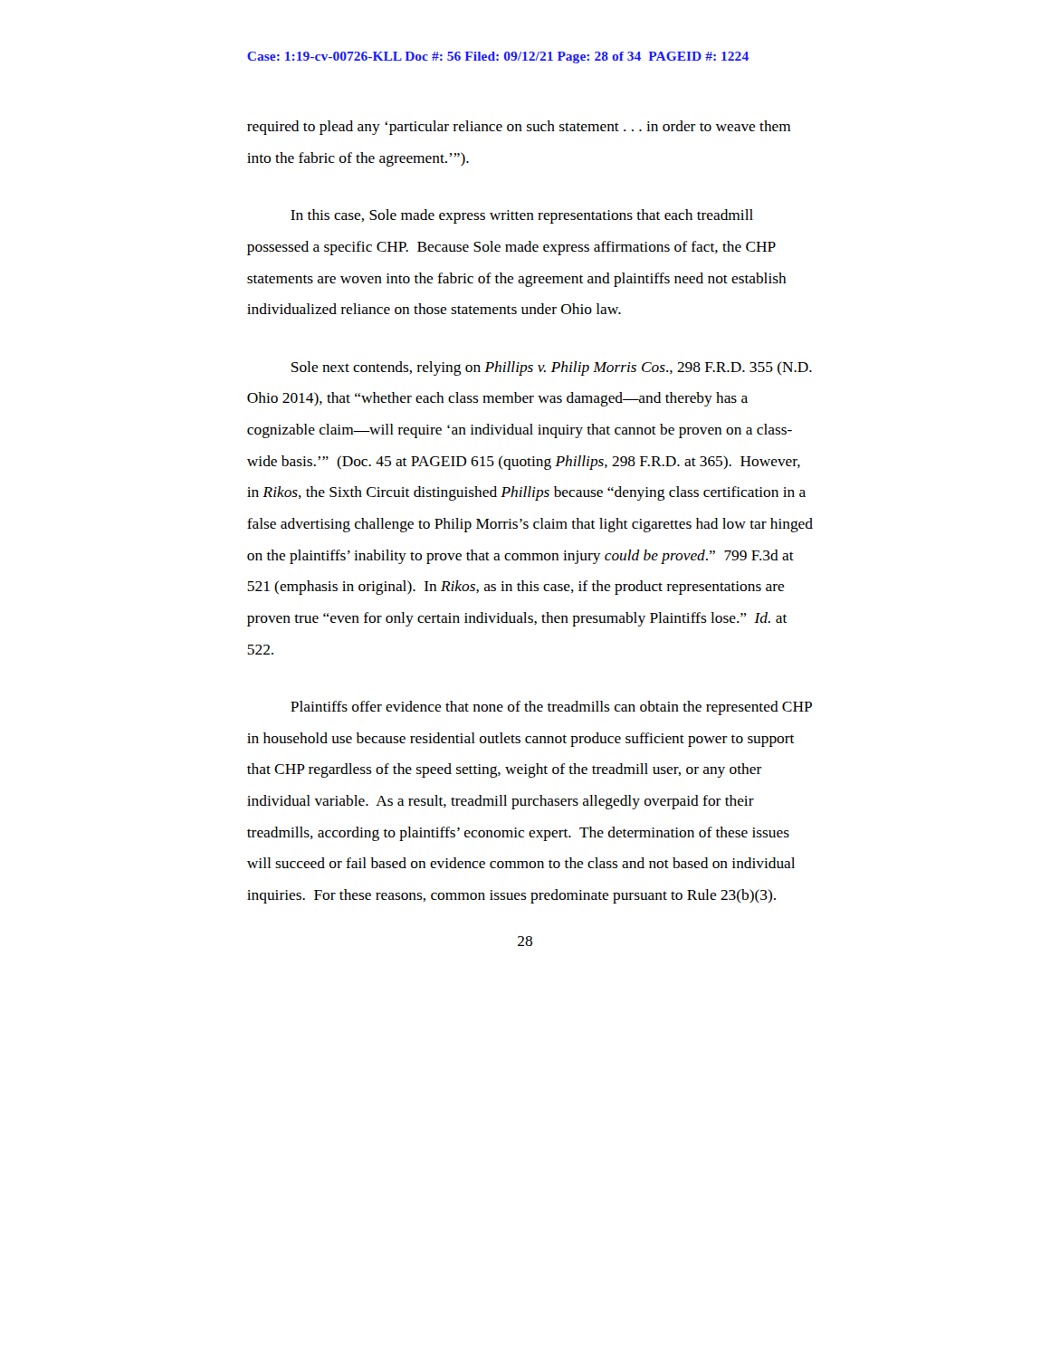Case: 1:19-cv-00726-KLL Doc #: 56 Filed: 09/12/21 Page: 28 of 34 PAGEID #: 1224
required to plead any ‘particular reliance on such statement . . . in order to weave them into the fabric of the agreement.’”).
In this case, Sole made express written representations that each treadmill possessed a specific CHP. Because Sole made express affirmations of fact, the CHP statements are woven into the fabric of the agreement and plaintiffs need not establish individualized reliance on those statements under Ohio law.
Sole next contends, relying on Phillips v. Philip Morris Cos., 298 F.R.D. 355 (N.D. Ohio 2014), that “whether each class member was damaged—and thereby has a cognizable claim—will require ‘an individual inquiry that cannot be proven on a class-wide basis.’” (Doc. 45 at PAGEID 615 (quoting Phillips, 298 F.R.D. at 365). However, in Rikos, the Sixth Circuit distinguished Phillips because “denying class certification in a false advertising challenge to Philip Morris’s claim that light cigarettes had low tar hinged on the plaintiffs’ inability to prove that a common injury could be proved.” 799 F.3d at 521 (emphasis in original). In Rikos, as in this case, if the product representations are proven true “even for only certain individuals, then presumably Plaintiffs lose.” Id. at 522.
Plaintiffs offer evidence that none of the treadmills can obtain the represented CHP in household use because residential outlets cannot produce sufficient power to support that CHP regardless of the speed setting, weight of the treadmill user, or any other individual variable. As a result, treadmill purchasers allegedly overpaid for their treadmills, according to plaintiffs’ economic expert. The determination of these issues will succeed or fail based on evidence common to the class and not based on individual inquiries. For these reasons, common issues predominate pursuant to Rule 23(b)(3).
28